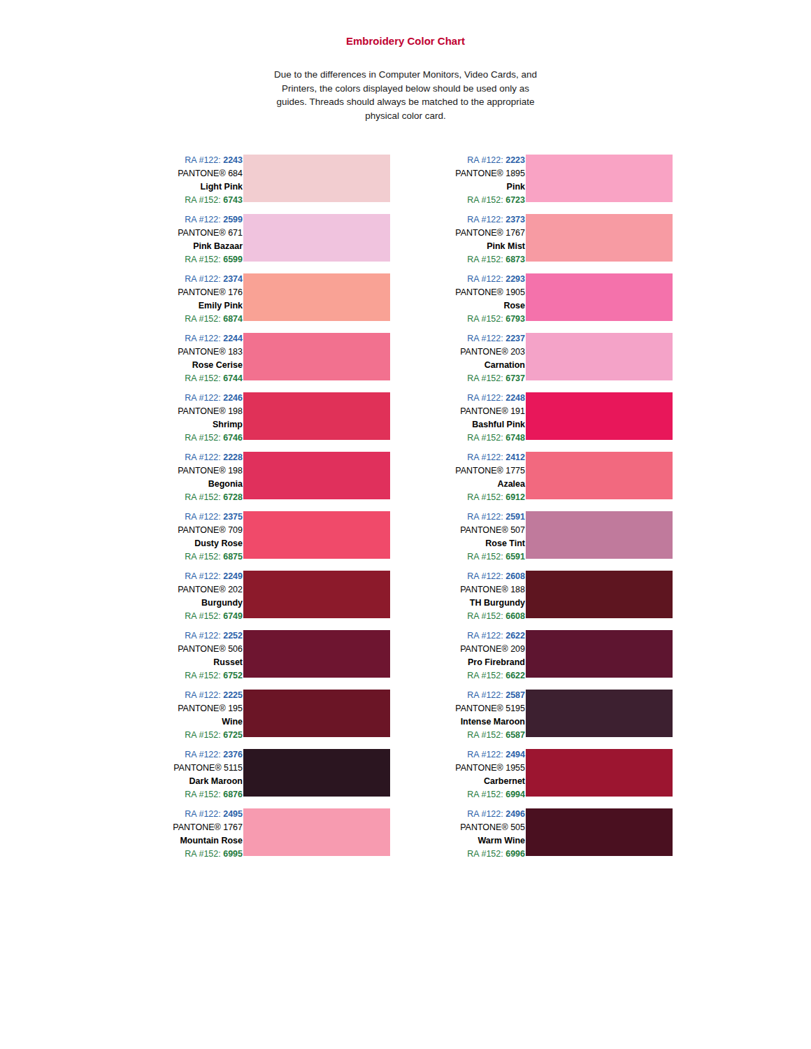Embroidery Color Chart
Due to the differences in Computer Monitors, Video Cards, and Printers, the colors displayed below should be used only as guides. Threads should always be matched to the appropriate physical color card.
| RA #122: 2243 PANTONE® 684 Light Pink RA #152: 6743 | | | RA #122: 2223 PANTONE® 1895 Pink RA #152: 6723 | |
| RA #122: 2599 PANTONE® 671 Pink Bazaar RA #152: 6599 | | | RA #122: 2373 PANTONE® 1767 Pink Mist RA #152: 6873 | |
| RA #122: 2374 PANTONE® 176 Emily Pink RA #152: 6874 | | | RA #122: 2293 PANTONE® 1905 Rose RA #152: 6793 | |
| RA #122: 2244 PANTONE® 183 Rose Cerise RA #152: 6744 | | | RA #122: 2237 PANTONE® 203 Carnation RA #152: 6737 | |
| RA #122: 2246 PANTONE® 198 Shrimp RA #152: 6746 | | | RA #122: 2248 PANTONE® 191 Bashful Pink RA #152: 6748 | |
| RA #122: 2228 PANTONE® 198 Begonia RA #152: 6728 | | | RA #122: 2412 PANTONE® 1775 Azalea RA #152: 6912 | |
| RA #122: 2375 PANTONE® 709 Dusty Rose RA #152: 6875 | | | RA #122: 2591 PANTONE® 507 Rose Tint RA #152: 6591 | |
| RA #122: 2249 PANTONE® 202 Burgundy RA #152: 6749 | | | RA #122: 2608 PANTONE® 188 TH Burgundy RA #152: 6608 | |
| RA #122: 2252 PANTONE® 506 Russet RA #152: 6752 | | | RA #122: 2622 PANTONE® 209 Pro Firebrand RA #152: 6622 | |
| RA #122: 2225 PANTONE® 195 Wine RA #152: 6725 | | | RA #122: 2587 PANTONE® 5195 Intense Maroon RA #152: 6587 | |
| RA #122: 2376 PANTONE® 5115 Dark Maroon RA #152: 6876 | | | RA #122: 2494 PANTONE® 1955 Carbernet RA #152: 6994 | |
| RA #122: 2495 PANTONE® 1767 Mountain Rose RA #152: 6995 | | | RA #122: 2496 PANTONE® 505 Warm Wine RA #152: 6996 | |